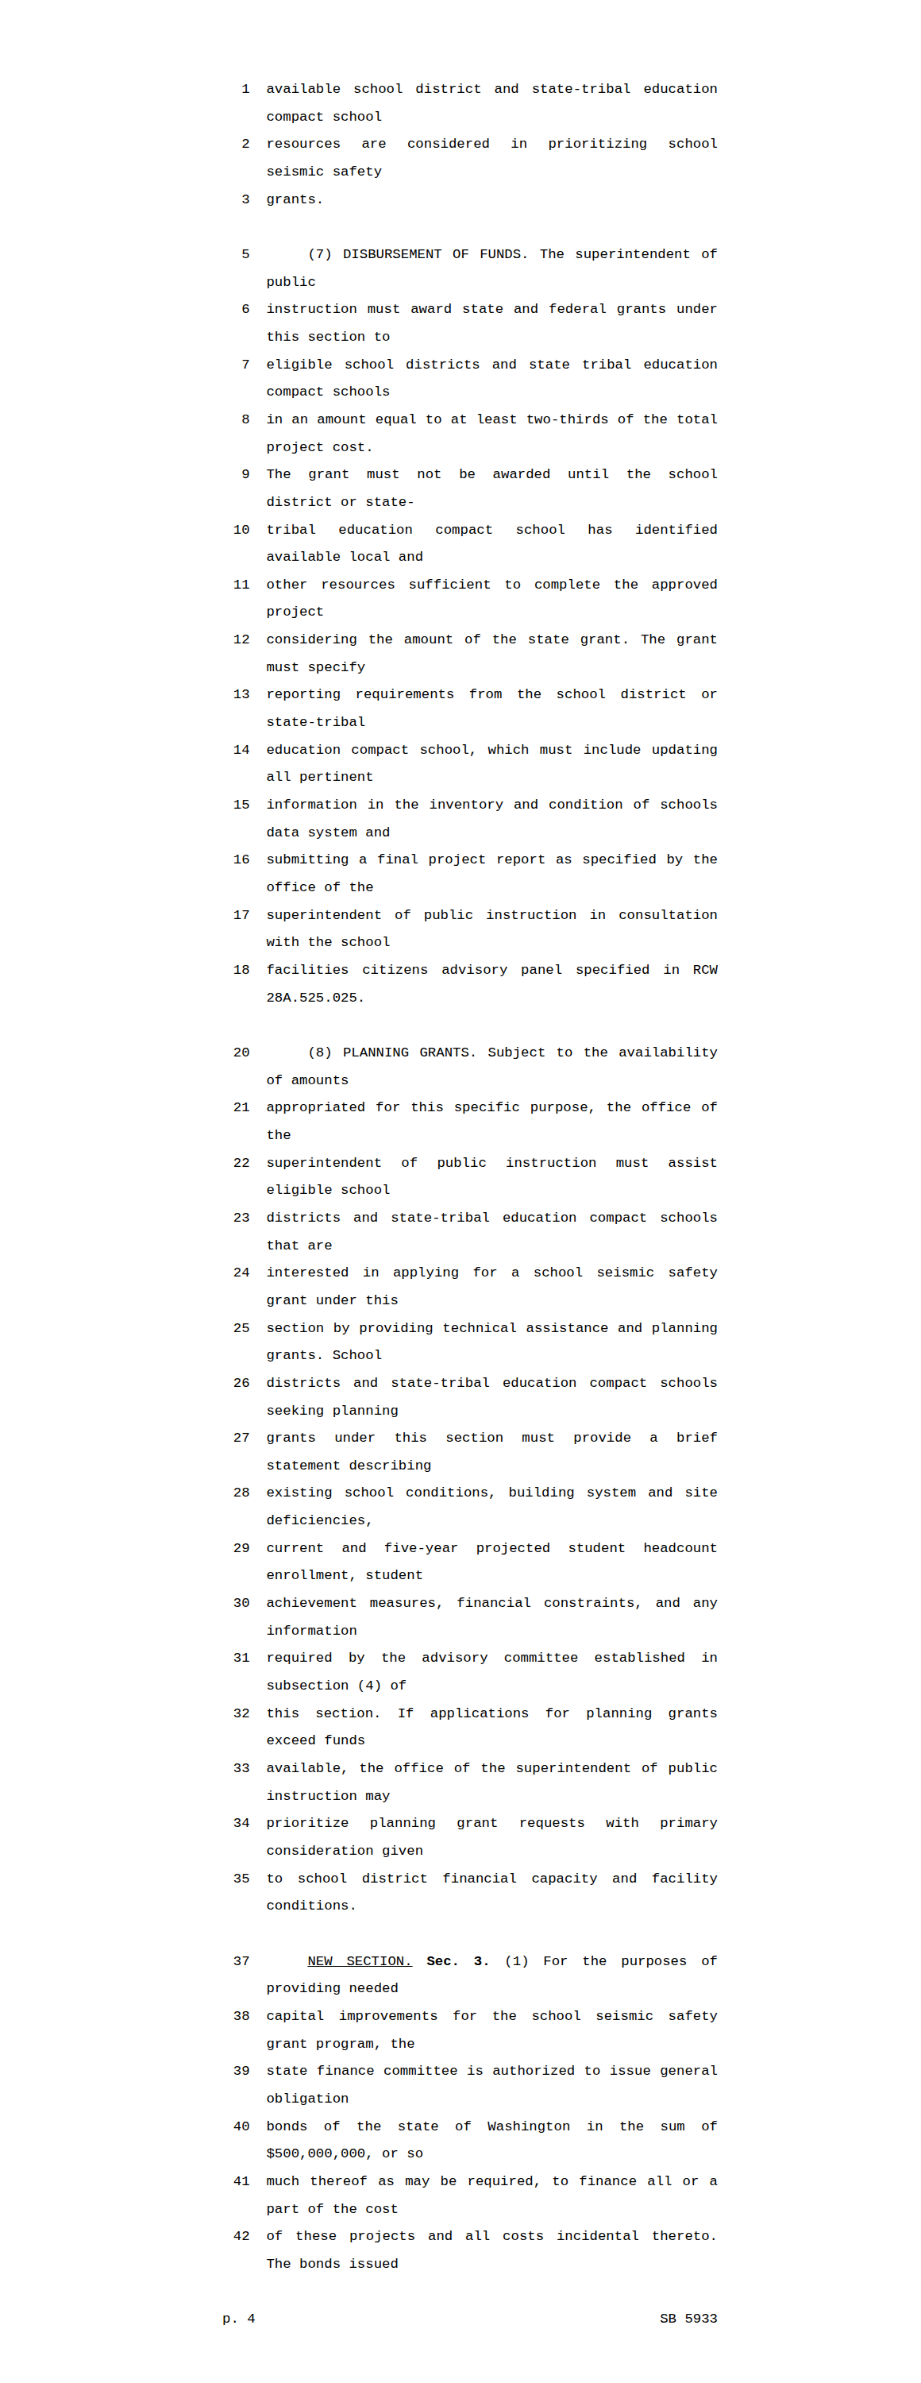available school district and state-tribal education compact school
resources are considered in prioritizing school seismic safety
grants.
(7) DISBURSEMENT OF FUNDS. The superintendent of public
instruction must award state and federal grants under this section to
eligible school districts and state tribal education compact schools
in an amount equal to at least two-thirds of the total project cost.
The grant must not be awarded until the school district or state-
tribal education compact school has identified available local and
other resources sufficient to complete the approved project
considering the amount of the state grant. The grant must specify
reporting requirements from the school district or state-tribal
education compact school, which must include updating all pertinent
information in the inventory and condition of schools data system and
submitting a final project report as specified by the office of the
superintendent of public instruction in consultation with the school
facilities citizens advisory panel specified in RCW 28A.525.025.
(8) PLANNING GRANTS. Subject to the availability of amounts
appropriated for this specific purpose, the office of the
superintendent of public instruction must assist eligible school
districts and state-tribal education compact schools that are
interested in applying for a school seismic safety grant under this
section by providing technical assistance and planning grants. School
districts and state-tribal education compact schools seeking planning
grants under this section must provide a brief statement describing
existing school conditions, building system and site deficiencies,
current and five-year projected student headcount enrollment, student
achievement measures, financial constraints, and any information
required by the advisory committee established in subsection (4) of
this section. If applications for planning grants exceed funds
available, the office of the superintendent of public instruction may
prioritize planning grant requests with primary consideration given
to school district financial capacity and facility conditions.
NEW SECTION. Sec. 3. (1) For the purposes of providing needed
capital improvements for the school seismic safety grant program, the
state finance committee is authorized to issue general obligation
bonds of the state of Washington in the sum of $500,000,000, or so
much thereof as may be required, to finance all or a part of the cost
of these projects and all costs incidental thereto. The bonds issued
p. 4 SB 5933